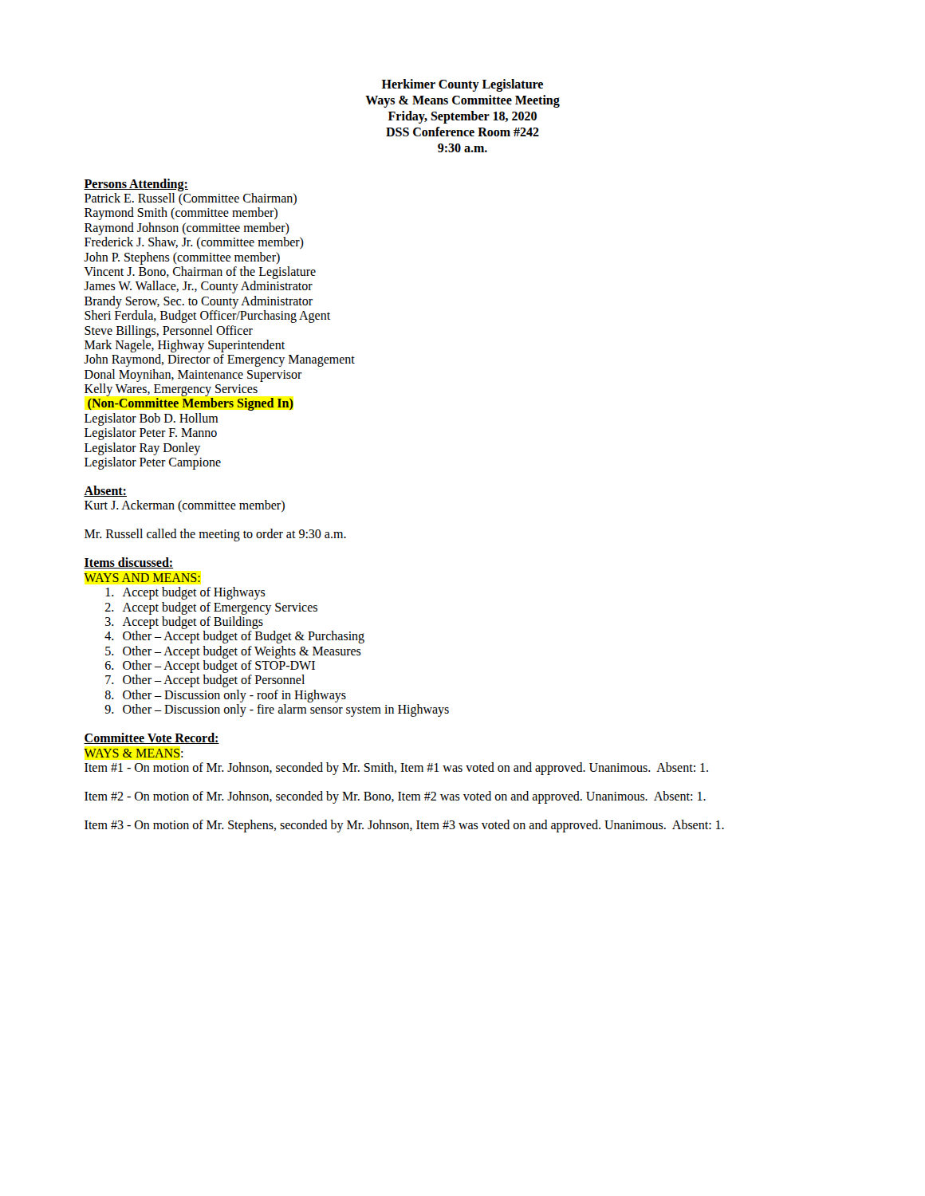Herkimer County Legislature
Ways & Means Committee Meeting
Friday, September 18, 2020
DSS Conference Room #242
9:30 a.m.
Persons Attending:
Patrick E. Russell (Committee Chairman)
Raymond Smith (committee member)
Raymond Johnson (committee member)
Frederick J. Shaw, Jr. (committee member)
John P. Stephens (committee member)
Vincent J. Bono, Chairman of the Legislature
James W. Wallace, Jr., County Administrator
Brandy Serow, Sec. to County Administrator
Sheri Ferdula, Budget Officer/Purchasing Agent
Steve Billings, Personnel Officer
Mark Nagele, Highway Superintendent
John Raymond, Director of Emergency Management
Donal Moynihan, Maintenance Supervisor
Kelly Wares, Emergency Services
(Non-Committee Members Signed In)
Legislator Bob D. Hollum
Legislator Peter F. Manno
Legislator Ray Donley
Legislator Peter Campione
Absent:
Kurt J. Ackerman (committee member)
Mr. Russell called the meeting to order at 9:30 a.m.
Items discussed:
WAYS AND MEANS:
Accept budget of Highways
Accept budget of Emergency Services
Accept budget of Buildings
Other – Accept budget of Budget & Purchasing
Other – Accept budget of Weights & Measures
Other – Accept budget of STOP-DWI
Other – Accept budget of Personnel
Other – Discussion only - roof in Highways
Other – Discussion only - fire alarm sensor system in Highways
Committee Vote Record:
WAYS & MEANS:
Item #1 - On motion of Mr. Johnson, seconded by Mr. Smith, Item #1 was voted on and approved. Unanimous. Absent: 1.
Item #2 - On motion of Mr. Johnson, seconded by Mr. Bono, Item #2 was voted on and approved. Unanimous. Absent: 1.
Item #3 - On motion of Mr. Stephens, seconded by Mr. Johnson, Item #3 was voted on and approved. Unanimous. Absent: 1.